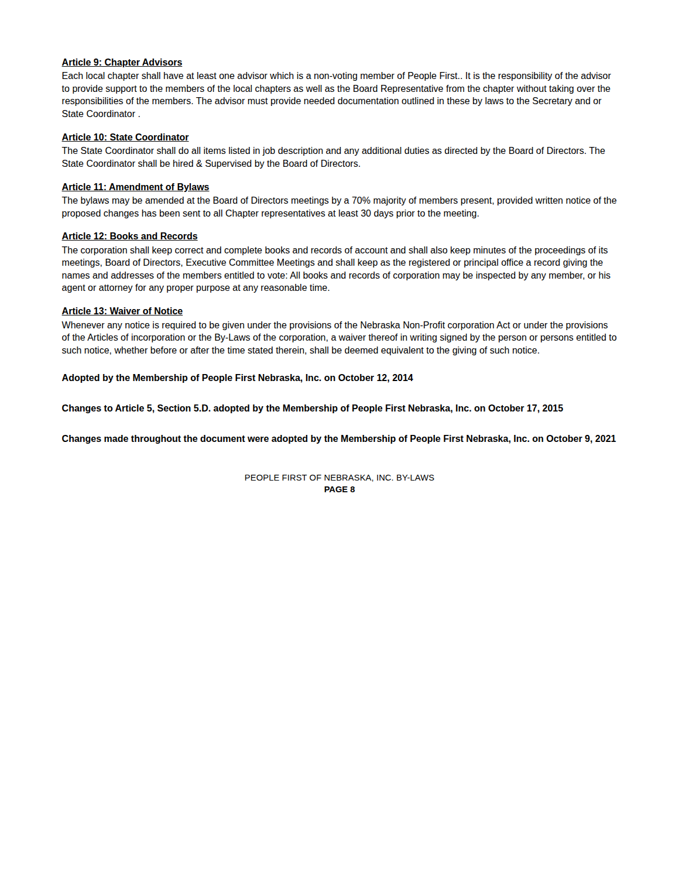Article 9: Chapter Advisors
Each local chapter shall have at least one advisor which is a non-voting member of People First.. It is the responsibility of the advisor to provide support to the members of the local chapters as well as the Board Representative from the chapter without taking over the responsibilities of the members. The advisor must provide needed documentation outlined in these by laws to the Secretary and or State Coordinator .
Article 10: State Coordinator
The State Coordinator shall do all items listed in job description and any additional duties as directed by the Board of Directors. The State Coordinator shall be hired & Supervised by the Board of Directors.
Article 11: Amendment of Bylaws
The bylaws may be amended at the Board of Directors meetings by a 70% majority of members present, provided written notice of the proposed changes has been sent to all Chapter representatives at least 30 days prior to the meeting.
Article 12: Books and Records
The corporation shall keep correct and complete books and records of account and shall also keep minutes of the proceedings of its meetings, Board of Directors, Executive Committee Meetings and shall keep as the registered or principal office a record giving the names and addresses of the members entitled to vote: All books and records of corporation may be inspected by any member, or his agent or attorney for any proper purpose at any reasonable time.
Article 13: Waiver of Notice
Whenever any notice is required to be given under the provisions of the Nebraska Non-Profit corporation Act or under the provisions of the Articles of incorporation or the By-Laws of the corporation, a waiver thereof in writing signed by the person or persons entitled to such notice, whether before or after the time stated therein, shall be deemed equivalent to the giving of such notice.
Adopted by the Membership of People First Nebraska, Inc. on October 12, 2014
Changes to Article 5, Section 5.D. adopted by the Membership of People First Nebraska, Inc. on October 17, 2015
Changes made throughout the document were adopted by the Membership of People First Nebraska, Inc. on October 9, 2021
PEOPLE FIRST OF NEBRASKA, INC. BY-LAWS
PAGE 8